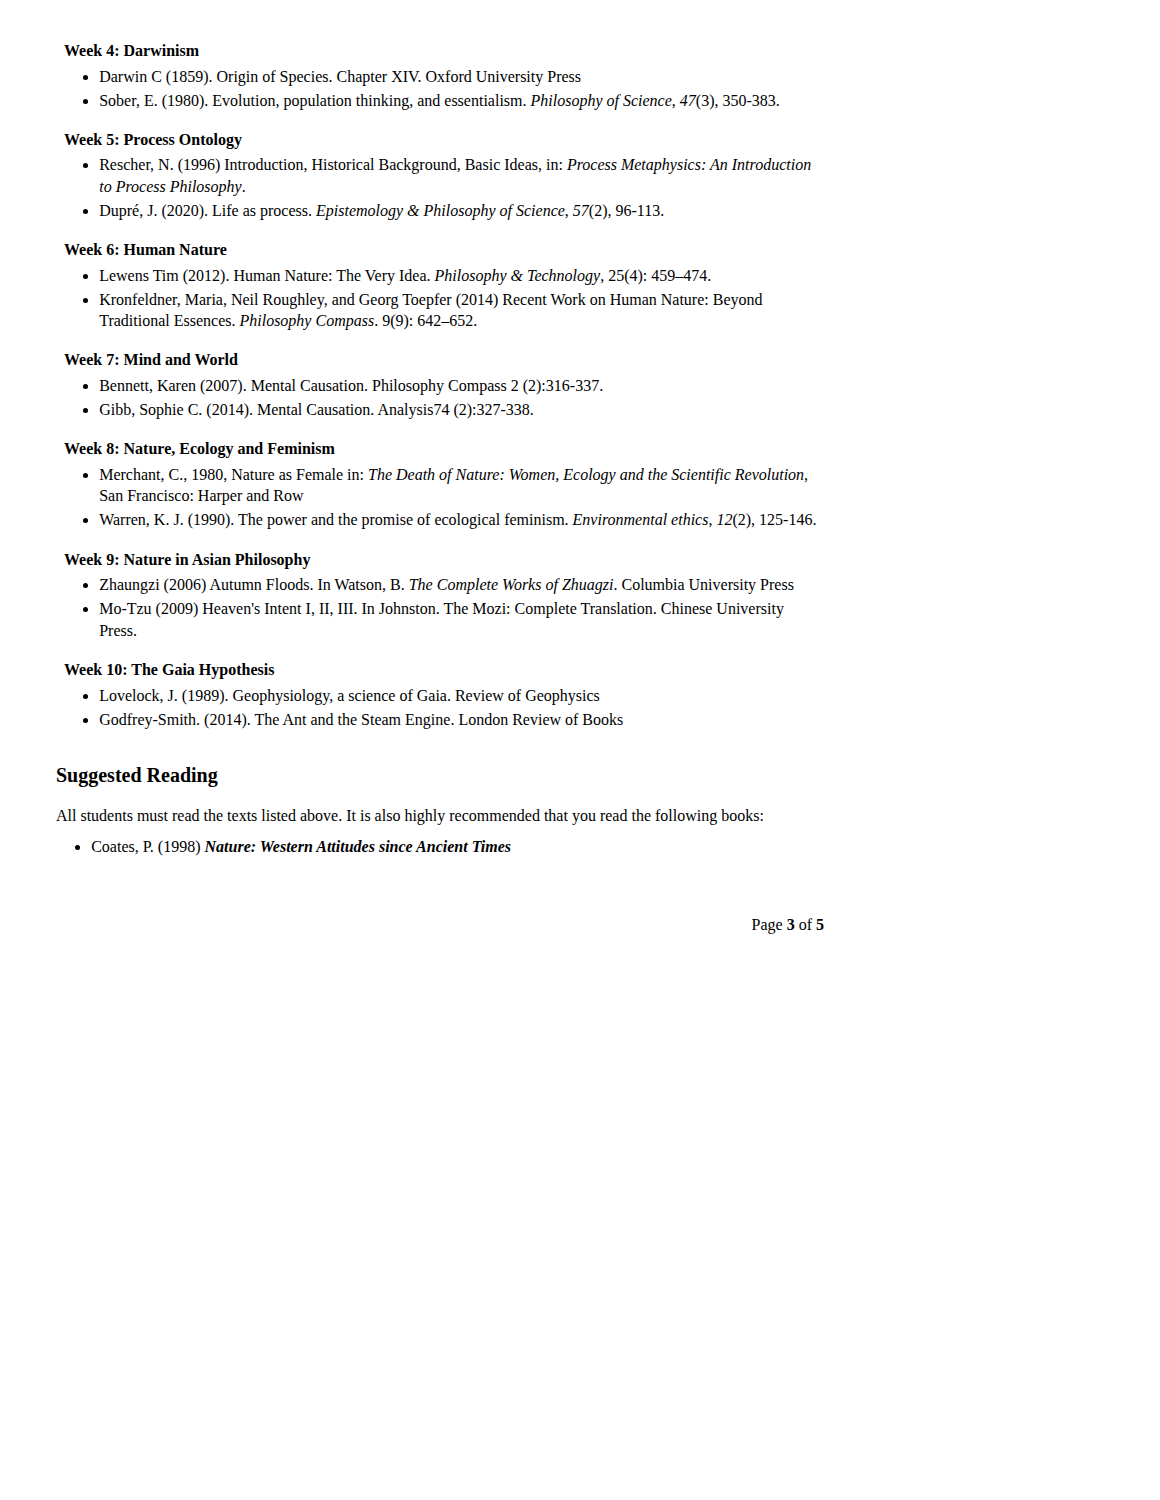Week 4: Darwinism
Darwin C (1859). Origin of Species. Chapter XIV. Oxford University Press
Sober, E. (1980). Evolution, population thinking, and essentialism. Philosophy of Science, 47(3), 350-383.
Week 5: Process Ontology
Rescher, N. (1996) Introduction, Historical Background, Basic Ideas, in: Process Metaphysics: An Introduction to Process Philosophy.
Dupré, J. (2020). Life as process. Epistemology & Philosophy of Science, 57(2), 96-113.
Week 6: Human Nature
Lewens Tim (2012). Human Nature: The Very Idea. Philosophy & Technology, 25(4): 459–474.
Kronfeldner, Maria, Neil Roughley, and Georg Toepfer (2014) Recent Work on Human Nature: Beyond Traditional Essences. Philosophy Compass. 9(9): 642–652.
Week 7: Mind and World
Bennett, Karen (2007). Mental Causation. Philosophy Compass 2 (2):316-337.
Gibb, Sophie C. (2014). Mental Causation. Analysis74 (2):327-338.
Week 8: Nature, Ecology and Feminism
Merchant, C., 1980, Nature as Female in: The Death of Nature: Women, Ecology and the Scientific Revolution, San Francisco: Harper and Row
Warren, K. J. (1990). The power and the promise of ecological feminism. Environmental ethics, 12(2), 125-146.
Week 9: Nature in Asian Philosophy
Zhaungzi (2006) Autumn Floods. In Watson, B. The Complete Works of Zhuagzi. Columbia University Press
Mo-Tzu (2009) Heaven's Intent I, II, III. In Johnston. The Mozi: Complete Translation. Chinese University Press.
Week 10: The Gaia Hypothesis
Lovelock, J. (1989). Geophysiology, a science of Gaia. Review of Geophysics
Godfrey-Smith. (2014). The Ant and the Steam Engine. London Review of Books
Suggested Reading
All students must read the texts listed above. It is also highly recommended that you read the following books:
Coates, P. (1998) Nature: Western Attitudes since Ancient Times
Page 3 of 5